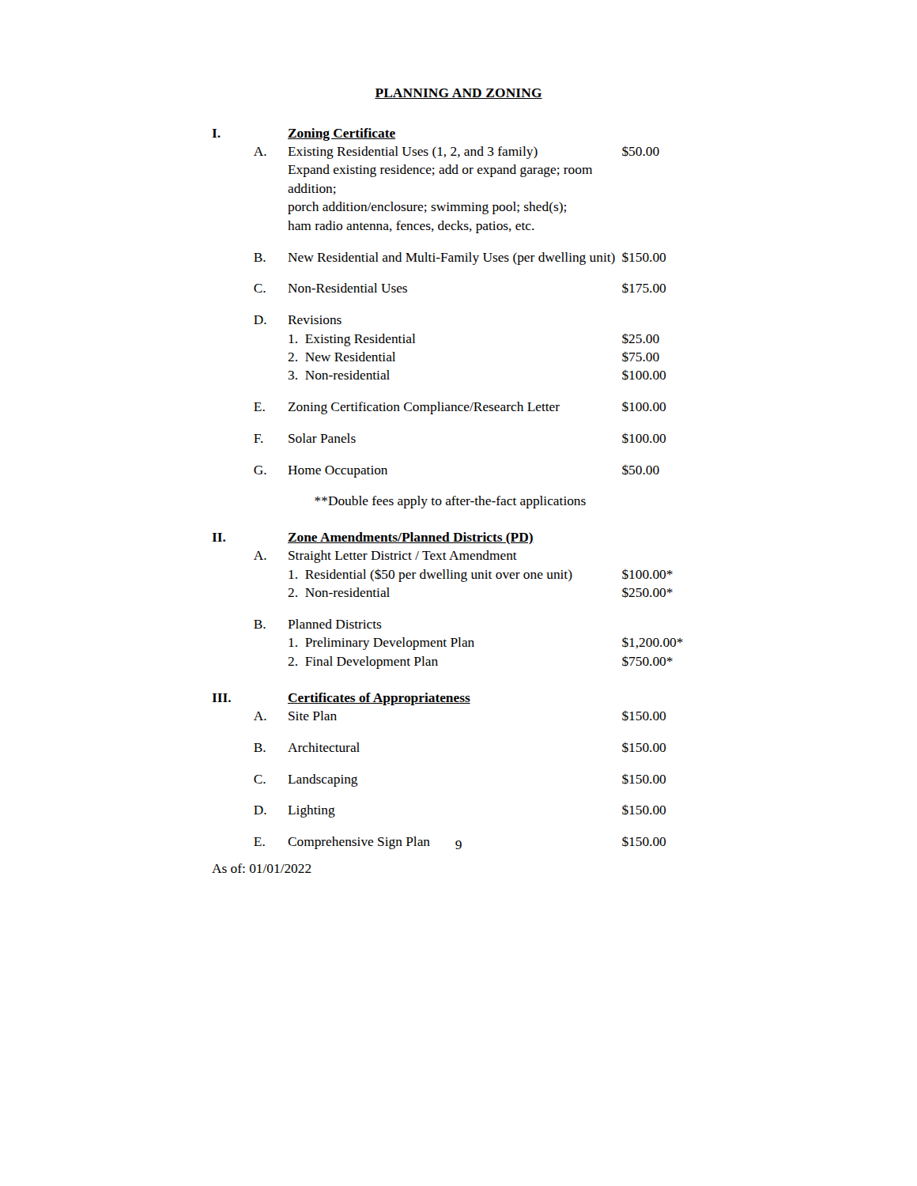PLANNING AND ZONING
| I. | | Zoning Certificate | |
| | A. | Existing Residential Uses (1, 2, and 3 family) Expand existing residence; add or expand garage; room addition; porch addition/enclosure; swimming pool; shed(s); ham radio antenna, fences, decks, patios, etc. | $50.00 |
| | B. | New Residential and Multi-Family Uses (per dwelling unit) | $150.00 |
| | C. | Non-Residential Uses | $175.00 |
| | D. | Revisions 1. Existing Residential 2. New Residential 3. Non-residential | $25.00 $75.00 $100.00 |
| | E. | Zoning Certification Compliance/Research Letter | $100.00 |
| | F. | Solar Panels | $100.00 |
| | G. | Home Occupation | $50.00 |
**Double fees apply to after-the-fact applications
| II. | | Zone Amendments/Planned Districts (PD) | |
| | A. | Straight Letter District / Text Amendment 1. Residential ($50 per dwelling unit over one unit) 2. Non-residential | $100.00* $250.00* |
| | B. | Planned Districts 1. Preliminary Development Plan 2. Final Development Plan | $1,200.00* $750.00* |
| III. | | Certificates of Appropriateness | |
| | A. | Site Plan | $150.00 |
| | B. | Architectural | $150.00 |
| | C. | Landscaping | $150.00 |
| | D. | Lighting | $150.00 |
| | E. | Comprehensive Sign Plan | $150.00 |
9
As of: 01/01/2022